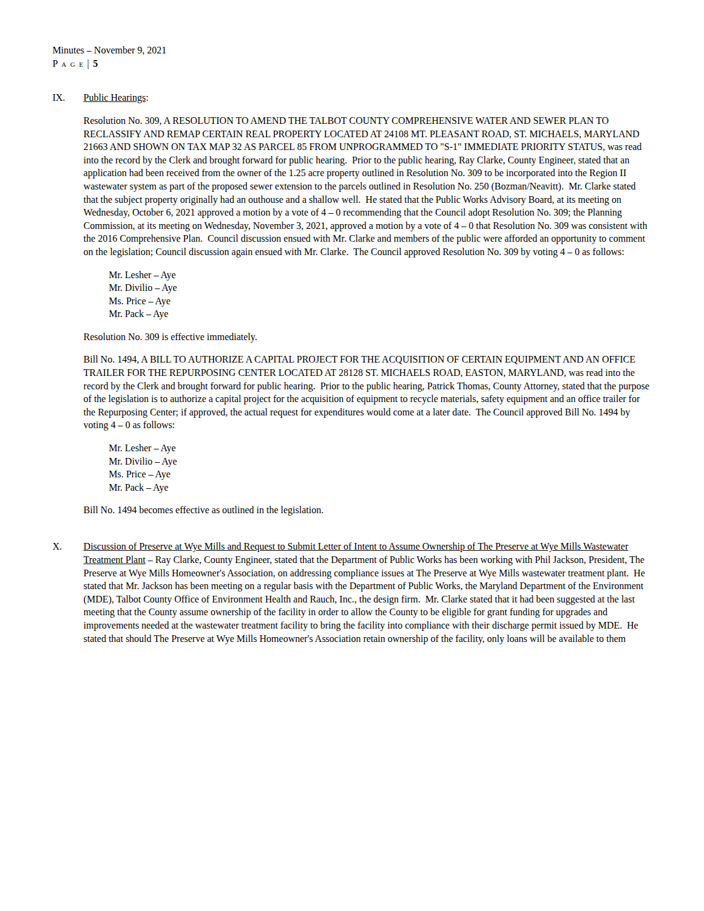Minutes – November 9, 2021
P a g e | 5
IX.
Public Hearings:
Resolution No. 309, A RESOLUTION TO AMEND THE TALBOT COUNTY COMPREHENSIVE WATER AND SEWER PLAN TO RECLASSIFY AND REMAP CERTAIN REAL PROPERTY LOCATED AT 24108 MT. PLEASANT ROAD, ST. MICHAELS, MARYLAND 21663 AND SHOWN ON TAX MAP 32 AS PARCEL 85 FROM UNPROGRAMMED TO "S-1" IMMEDIATE PRIORITY STATUS, was read into the record by the Clerk and brought forward for public hearing. Prior to the public hearing, Ray Clarke, County Engineer, stated that an application had been received from the owner of the 1.25 acre property outlined in Resolution No. 309 to be incorporated into the Region II wastewater system as part of the proposed sewer extension to the parcels outlined in Resolution No. 250 (Bozman/Neavitt). Mr. Clarke stated that the subject property originally had an outhouse and a shallow well. He stated that the Public Works Advisory Board, at its meeting on Wednesday, October 6, 2021 approved a motion by a vote of 4 – 0 recommending that the Council adopt Resolution No. 309; the Planning Commission, at its meeting on Wednesday, November 3, 2021, approved a motion by a vote of 4 – 0 that Resolution No. 309 was consistent with the 2016 Comprehensive Plan. Council discussion ensued with Mr. Clarke and members of the public were afforded an opportunity to comment on the legislation; Council discussion again ensued with Mr. Clarke. The Council approved Resolution No. 309 by voting 4 – 0 as follows:
Mr. Lesher – Aye
Mr. Divilio – Aye
Ms. Price – Aye
Mr. Pack – Aye
Resolution No. 309 is effective immediately.
Bill No. 1494, A BILL TO AUTHORIZE A CAPITAL PROJECT FOR THE ACQUISITION OF CERTAIN EQUIPMENT AND AN OFFICE TRAILER FOR THE REPURPOSING CENTER LOCATED AT 28128 ST. MICHAELS ROAD, EASTON, MARYLAND, was read into the record by the Clerk and brought forward for public hearing. Prior to the public hearing, Patrick Thomas, County Attorney, stated that the purpose of the legislation is to authorize a capital project for the acquisition of equipment to recycle materials, safety equipment and an office trailer for the Repurposing Center; if approved, the actual request for expenditures would come at a later date. The Council approved Bill No. 1494 by voting 4 – 0 as follows:
Mr. Lesher – Aye
Mr. Divilio – Aye
Ms. Price – Aye
Mr. Pack – Aye
Bill No. 1494 becomes effective as outlined in the legislation.
X.
Discussion of Preserve at Wye Mills and Request to Submit Letter of Intent to Assume Ownership of The Preserve at Wye Mills Wastewater Treatment Plant – Ray Clarke, County Engineer, stated that the Department of Public Works has been working with Phil Jackson, President, The Preserve at Wye Mills Homeowner's Association, on addressing compliance issues at The Preserve at Wye Mills wastewater treatment plant. He stated that Mr. Jackson has been meeting on a regular basis with the Department of Public Works, the Maryland Department of the Environment (MDE), Talbot County Office of Environment Health and Rauch, Inc., the design firm. Mr. Clarke stated that it had been suggested at the last meeting that the County assume ownership of the facility in order to allow the County to be eligible for grant funding for upgrades and improvements needed at the wastewater treatment facility to bring the facility into compliance with their discharge permit issued by MDE. He stated that should The Preserve at Wye Mills Homeowner's Association retain ownership of the facility, only loans will be available to them